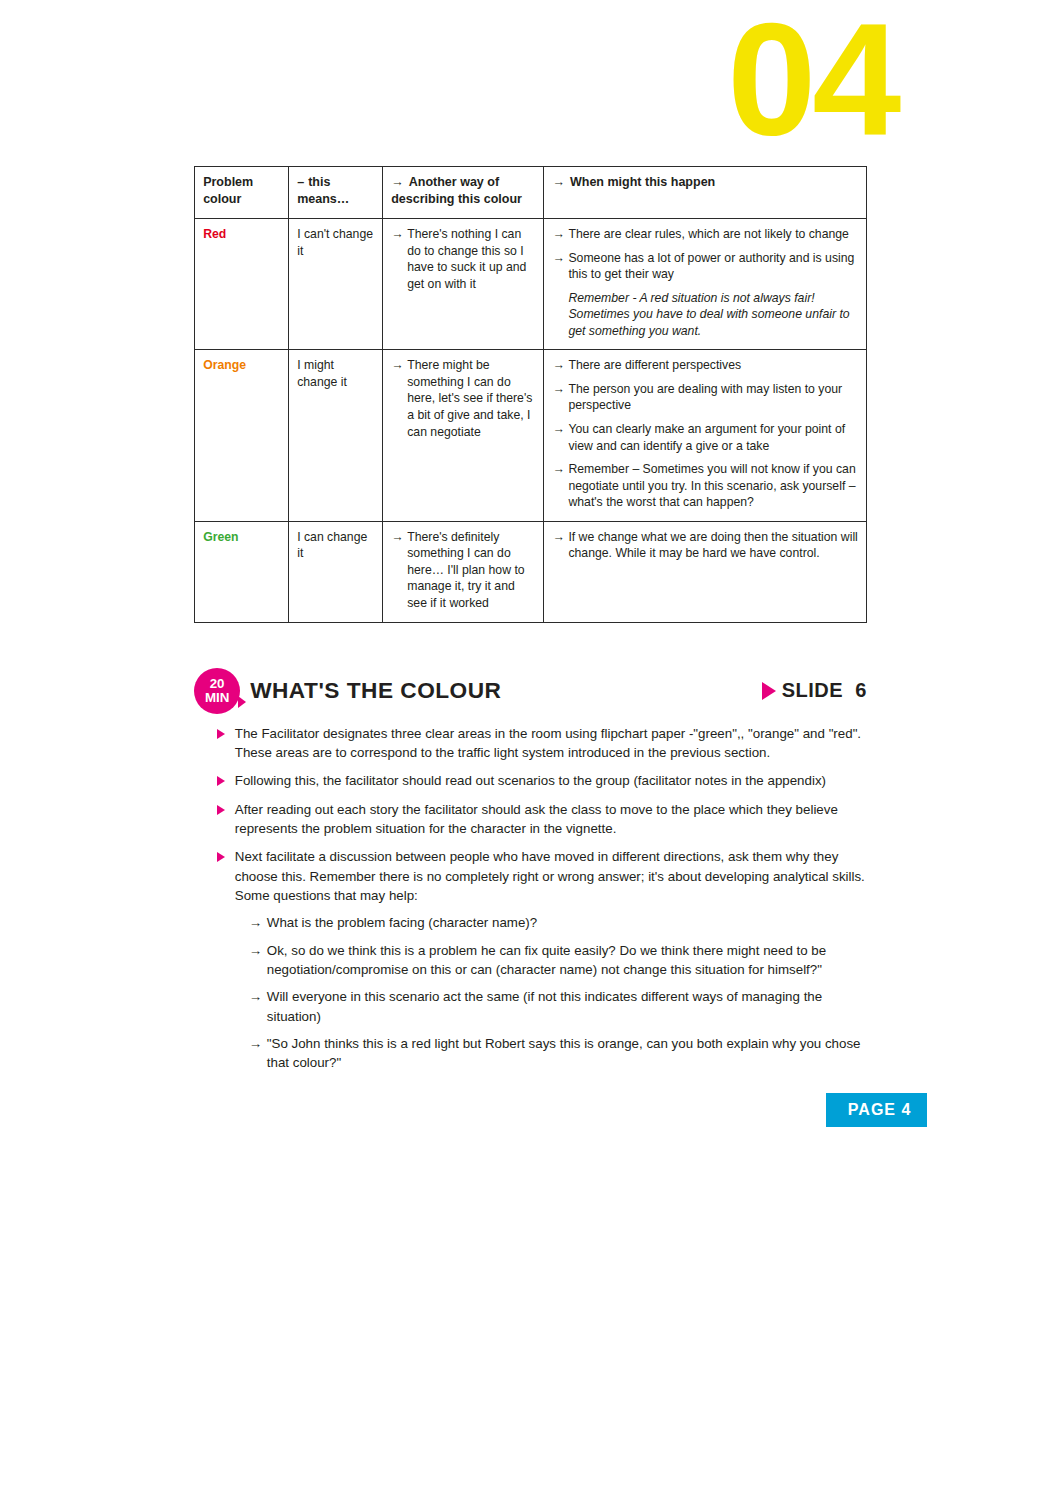04
| Problem colour | this means… | Another way of describing this colour | When might this happen |
| --- | --- | --- | --- |
| Red | I can't change it | There's nothing I can do to change this so I have to suck it up and get on with it | There are clear rules, which are not likely to change Someone has a lot of power or authority and is using this to get their way Remember - A red situation is not always fair! Sometimes you have to deal with someone unfair to get something you want. |
| Orange | I might change it | There might be something I can do here, let's see if there's a bit of give and take, I can negotiate | There are different perspectives The person you are dealing with may listen to your perspective You can clearly make an argument for your point of view and can identify a give or a take Remember – Sometimes you will not know if you can negotiate until you try. In this scenario, ask yourself – what's the worst that can happen? |
| Green | I can change it | There's definitely something I can do here… I'll plan how to manage it, try it and see if it worked | If we change what we are doing then the situation will change. While it may be hard we have control. |
20 MIN
What's the colour
SLIDE 6
The Facilitator designates three clear areas in the room using flipchart paper -"green",, "orange" and "red". These areas are to correspond to the traffic light system introduced in the previous section.
Following this, the facilitator should read out scenarios to the group (facilitator notes in the appendix)
After reading out each story the facilitator should ask the class to move to the place which they believe represents the problem situation for the character in the vignette.
Next facilitate a discussion between people who have moved in different directions, ask them why they choose this. Remember there is no completely right or wrong answer; it's about developing analytical skills. Some questions that may help:
What is the problem facing (character name)?
Ok, so do we think this is a problem he can fix quite easily? Do we think there might need to be negotiation/compromise on this or can (character name) not change this situation for himself?"
Will everyone in this scenario act the same (if not this indicates different ways of managing the situation)
"So John thinks this is a red light but Robert says this is orange, can you both explain why you chose that colour?"
PAGE 4